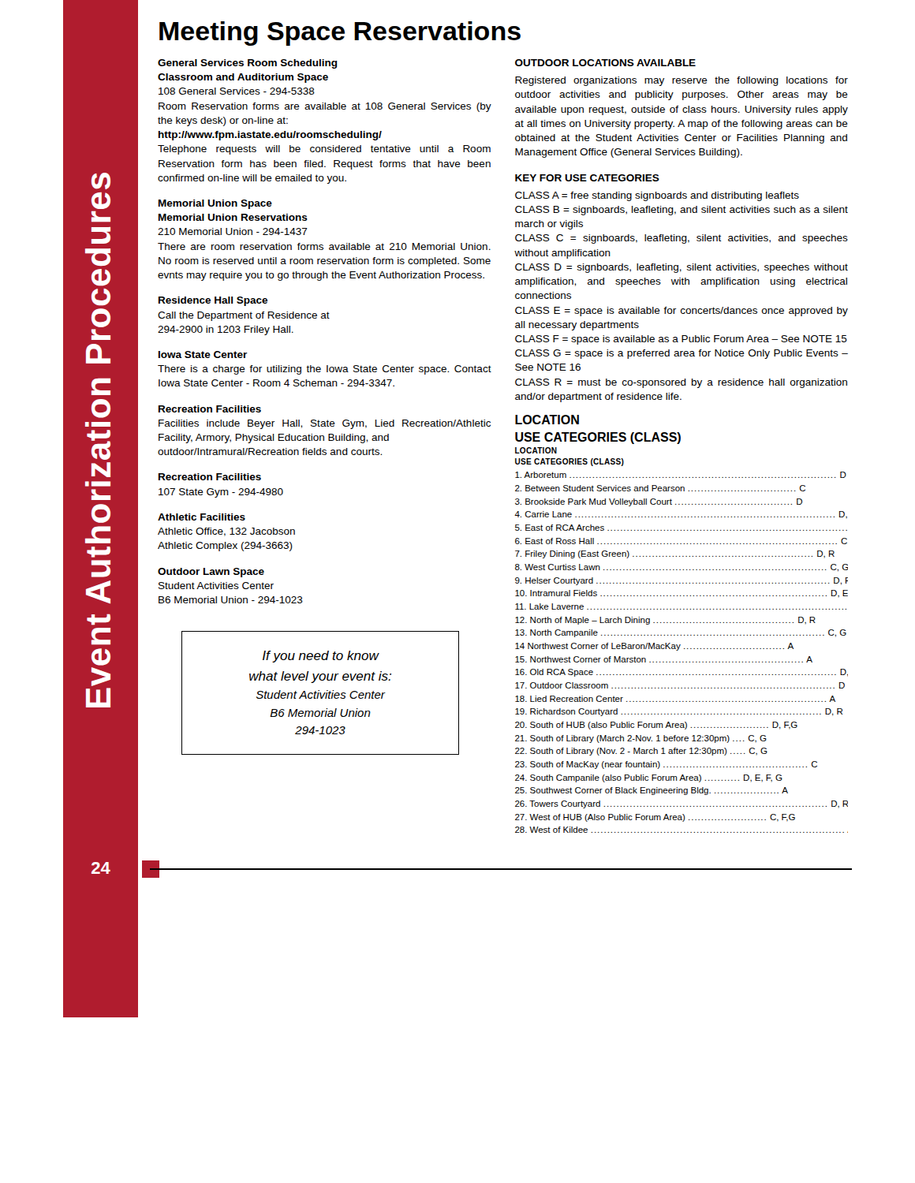Event Authorization Procedures
Meeting Space Reservations
General Services Room Scheduling
Classroom and Auditorium Space
108 General Services - 294-5338
Room Reservation forms are available at 108 General Services (by the keys desk) or on-line at:
http://www.fpm.iastate.edu/roomscheduling/
Telephone requests will be considered tentative until a Room Reservation form has been filed. Request forms that have been confirmed on-line will be emailed to you.
Memorial Union Space
Memorial Union Reservations
210 Memorial Union - 294-1437
There are room reservation forms available at 210 Memorial Union. No room is reserved until a room reservation form is completed. Some evnts may require you to go through the Event Authorization Process.
Residence Hall Space
Call the Department of Residence at
294-2900 in 1203 Friley Hall.
Iowa State Center
There is a charge for utilizing the Iowa State Center space. Contact Iowa State Center - Room 4 Scheman - 294-3347.
Recreation Facilities
Facilities include Beyer Hall, State Gym, Lied Recreation/Athletic Facility, Armory, Physical Education Building, and
outdoor/Intramural/Recreation fields and courts.
Recreation Facilities
107 State Gym - 294-4980
Athletic Facilities
Athletic Office, 132 Jacobson
Athletic Complex (294-3663)
Outdoor Lawn Space
Student Activities Center
B6 Memorial Union - 294-1023
If you need to know
what level your event is:
Student Activities Center
B6 Memorial Union
294-1023
OUTDOOR LOCATIONS AVAILABLE
Registered organizations may reserve the following locations for outdoor activities and publicity purposes. Other areas may be available upon request, outside of class hours. University rules apply at all times on University property. A map of the following areas can be obtained at the Student Activities Center or Facilities Planning and Management Office (General Services Building).
KEY FOR USE CATEGORIES
CLASS A = free standing signboards and distributing leaflets
CLASS B = signboards, leafleting, and silent activities such as a silent march or vigils
CLASS C = signboards, leafleting, silent activities, and speeches without amplification
CLASS D = signboards, leafleting, silent activities, speeches without amplification, and speeches with amplification using electrical connections
CLASS E = space is available for concerts/dances once approved by all necessary departments
CLASS F = space is available as a Public Forum Area – See NOTE 15
CLASS G = space is a preferred area for Notice Only Public Events – See NOTE 16
CLASS R = must be co-sponsored by a residence hall organization and/or department of residence life.
LOCATION
USE CATEGORIES (CLASS)
LOCATION
USE CATEGORIES (CLASS)
1. Arboretum ................................................................................. D
2. Between Student Services and Pearson ................................. C
3. Brookside Park Mud Volleyball Court .................................... D
4. Carrie Lane ............................................................................... D, R
5. East of RCA Arches ......................................................................... A
6. East of Ross Hall ......................................................................... C, G
7. Friley Dining (East Green) ....................................................... D, R
8. West Curtiss Lawn .................................................................... C, G
9. Helser Courtyard ....................................................................... D, R
10. Intramural Fields ..................................................................... D, E
11. Lake Laverne ............................................................................... D
12. North of Maple – Larch Dining ........................................... D, R
13. North Campanile .................................................................... C, G
14 Northwest Corner of LeBaron/MacKay ............................... A
15. Northwest Corner of Marston ............................................... A
16. Old RCA Space ......................................................................... D, R
17. Outdoor Classroom .................................................................... D
18. Lied Recreation Center ............................................................. A
19. Richardson Courtyard ............................................................. D, R
20. South of HUB (also Public Forum Area) ........................ D, F,G
21. South of Library (March 2-Nov. 1 before 12:30pm) .... C, G
22. South of Library (Nov. 2 - March 1 after 12:30pm) ..... C, G
23. South of MacKay (near fountain) ............................................ C
24. South Campanile (also Public Forum Area) ........... D, E, F, G
25. Southwest Corner of Black Engineering Bldg. .................... A
26. Towers Courtyard .................................................................... D, R
27. West of HUB (Also Public Forum Area) ........................ C, F,G
28. West of Kildee ............................................................................. A
24